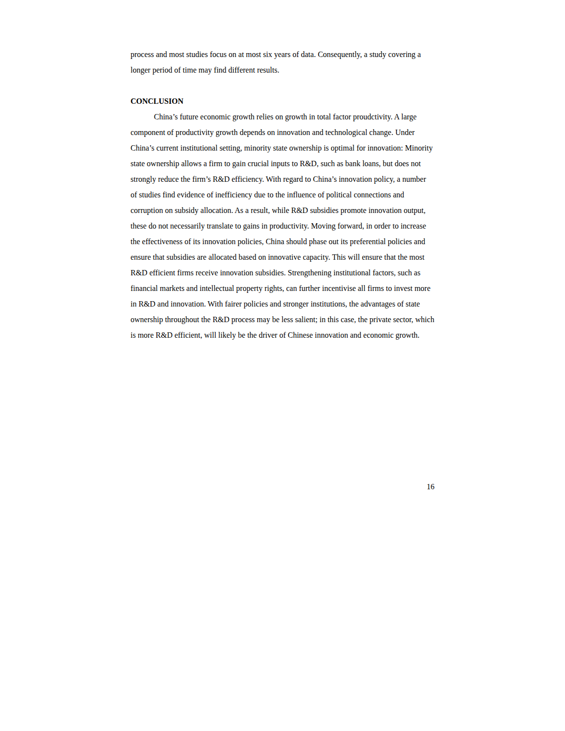process and most studies focus on at most six years of data. Consequently, a study covering a longer period of time may find different results.
Conclusion
China’s future economic growth relies on growth in total factor proudctivity. A large component of productivity growth depends on innovation and technological change. Under China’s current institutional setting, minority state ownership is optimal for innovation: Minority state ownership allows a firm to gain crucial inputs to R&D, such as bank loans, but does not strongly reduce the firm’s R&D efficiency. With regard to China’s innovation policy, a number of studies find evidence of inefficiency due to the influence of political connections and corruption on subsidy allocation. As a result, while R&D subsidies promote innovation output, these do not necessarily translate to gains in productivity. Moving forward, in order to increase the effectiveness of its innovation policies, China should phase out its preferential policies and ensure that subsidies are allocated based on innovative capacity. This will ensure that the most R&D efficient firms receive innovation subsidies. Strengthening institutional factors, such as financial markets and intellectual property rights, can further incentivise all firms to invest more in R&D and innovation. With fairer policies and stronger institutions, the advantages of state ownership throughout the R&D process may be less salient; in this case, the private sector, which is more R&D efficient, will likely be the driver of Chinese innovation and economic growth.
16